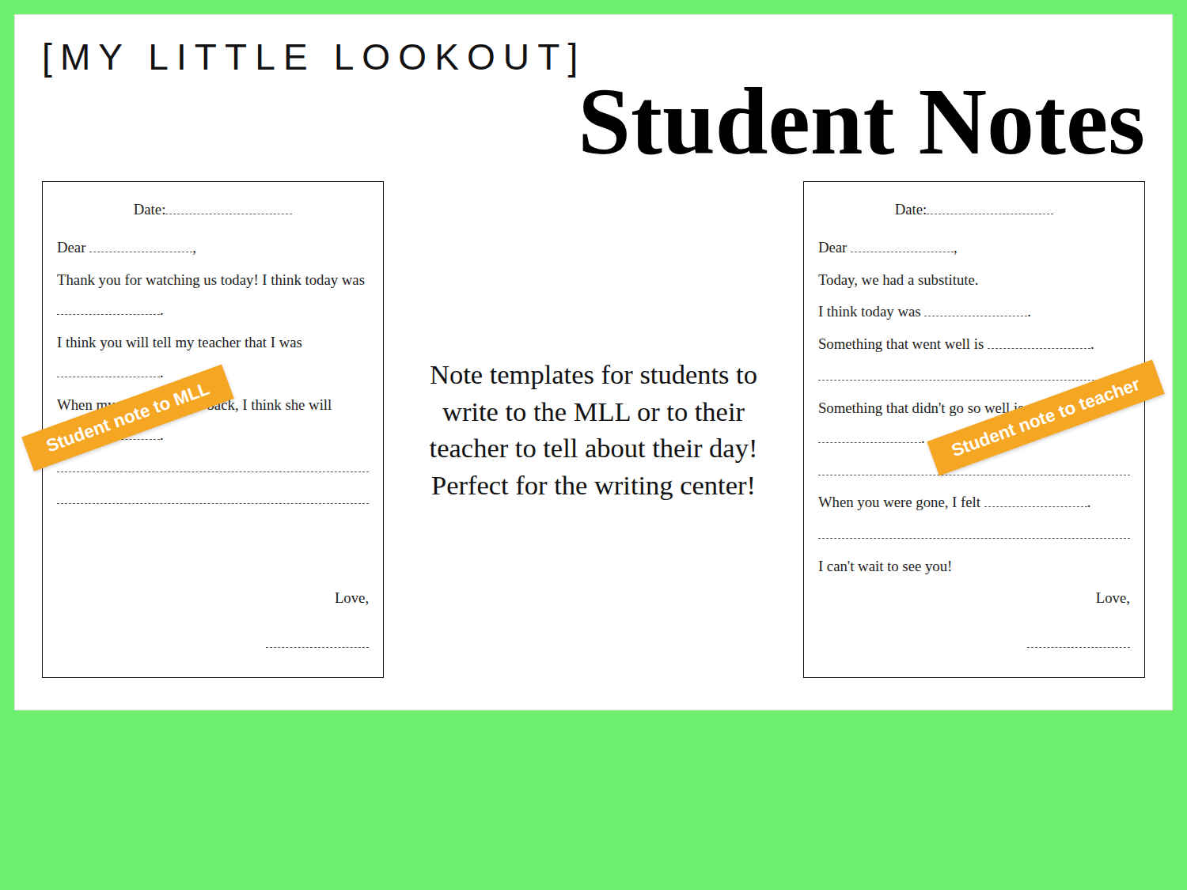[MY LITTLE LOOKOUT]
Student Notes
Date:
Dear ,
Thank you for watching us today! I think today was .
I think you will tell my teacher that I was .
When my teacher comes back, I think she will .
Love,
Student note to MLL
Note templates for students to write to the MLL or to their teacher to tell about their day! Perfect for the writing center!
Date:
Dear ,
Today, we had a substitute.
I think today was .
Something that went well is .
Something that didn't go so well is .
When you were gone, I felt .
I can't wait to see you!
Love,
Student note to teacher